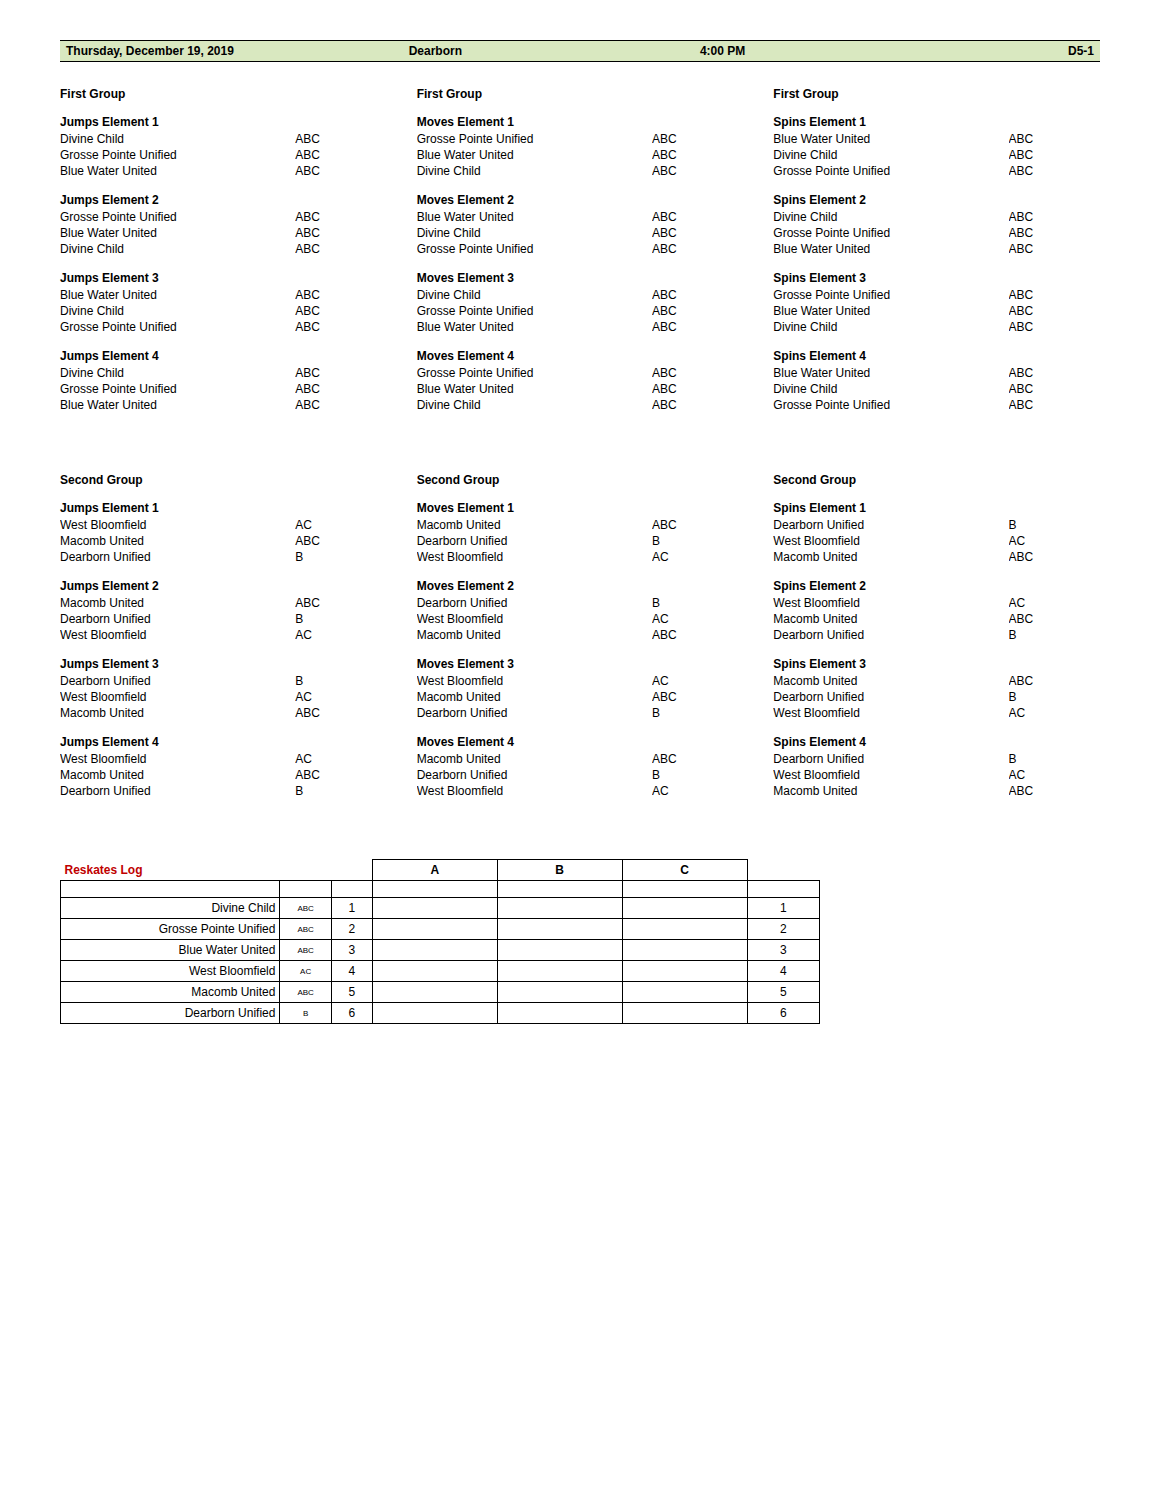Thursday, December 19, 2019 Dearborn 4:00 PM D5-1
First Group
Jumps Element 1
| Divine Child | ABC |
| Grosse Pointe Unified | ABC |
| Blue Water United | ABC |
Jumps Element 2
| Grosse Pointe Unified | ABC |
| Blue Water United | ABC |
| Divine Child | ABC |
Jumps Element 3
| Blue Water United | ABC |
| Divine Child | ABC |
| Grosse Pointe Unified | ABC |
Jumps Element 4
| Divine Child | ABC |
| Grosse Pointe Unified | ABC |
| Blue Water United | ABC |
First Group
Moves Element 1
| Grosse Pointe Unified | ABC |
| Blue Water United | ABC |
| Divine Child | ABC |
Moves Element 2
| Blue Water United | ABC |
| Divine Child | ABC |
| Grosse Pointe Unified | ABC |
Moves Element 3
| Divine Child | ABC |
| Grosse Pointe Unified | ABC |
| Blue Water United | ABC |
Moves Element 4
| Grosse Pointe Unified | ABC |
| Blue Water United | ABC |
| Divine Child | ABC |
First Group
Spins Element 1
| Blue Water United | ABC |
| Divine Child | ABC |
| Grosse Pointe Unified | ABC |
Spins Element 2
| Divine Child | ABC |
| Grosse Pointe Unified | ABC |
| Blue Water United | ABC |
Spins Element 3
| Grosse Pointe Unified | ABC |
| Blue Water United | ABC |
| Divine Child | ABC |
Spins Element 4
| Blue Water United | ABC |
| Divine Child | ABC |
| Grosse Pointe Unified | ABC |
Second Group
Jumps Element 1
| West Bloomfield | AC |
| Macomb United | ABC |
| Dearborn Unified | B |
Jumps Element 2
| Macomb United | ABC |
| Dearborn Unified | B |
| West Bloomfield | AC |
Jumps Element 3
| Dearborn Unified | B |
| West Bloomfield | AC |
| Macomb United | ABC |
Jumps Element 4
| West Bloomfield | AC |
| Macomb United | ABC |
| Dearborn Unified | B |
Second Group
Moves Element 1
| Macomb United | ABC |
| Dearborn Unified | B |
| West Bloomfield | AC |
Moves Element 2
| Dearborn Unified | B |
| West Bloomfield | AC |
| Macomb United | ABC |
Moves Element 3
| West Bloomfield | AC |
| Macomb United | ABC |
| Dearborn Unified | B |
Moves Element 4
| Macomb United | ABC |
| Dearborn Unified | B |
| West Bloomfield | AC |
Second Group
Spins Element 1
| Dearborn Unified | B |
| West Bloomfield | AC |
| Macomb United | ABC |
Spins Element 2
| West Bloomfield | AC |
| Macomb United | ABC |
| Dearborn Unified | B |
Spins Element 3
| Macomb United | ABC |
| Dearborn Unified | B |
| West Bloomfield | AC |
Spins Element 4
| Dearborn Unified | B |
| West Bloomfield | AC |
| Macomb United | ABC |
| Reskates Log | | | A | B | C | |
| Divine Child | ABC | 1 | | | | 1 |
| Grosse Pointe Unified | ABC | 2 | | | | 2 |
| Blue Water United | ABC | 3 | | | | 3 |
| West Bloomfield | AC | 4 | | | | 4 |
| Macomb United | ABC | 5 | | | | 5 |
| Dearborn Unified | B | 6 | | | | 6 |